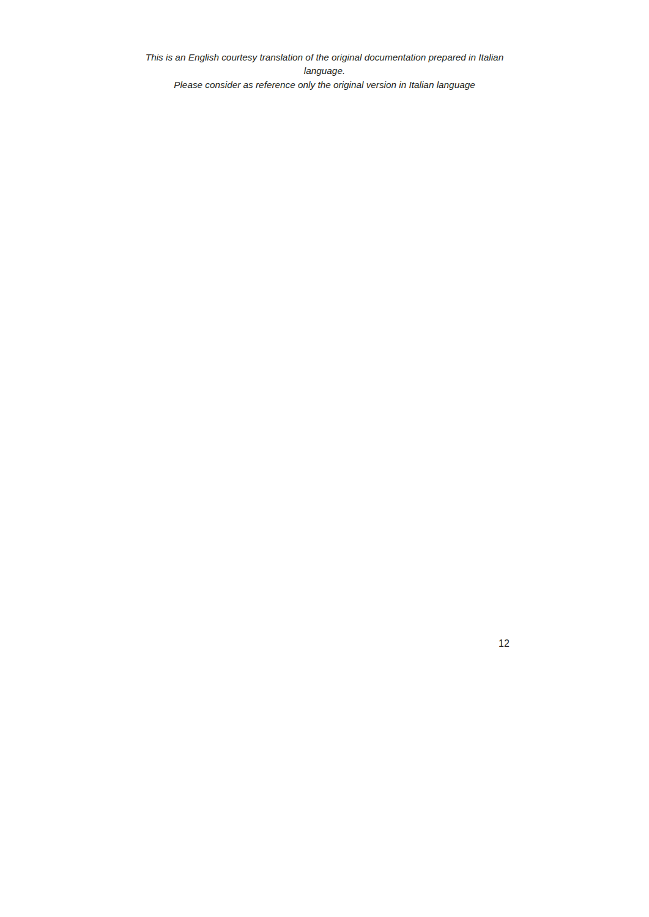This is an English courtesy translation of the original documentation prepared in Italian language.
Please consider as reference only the original version in Italian language
12